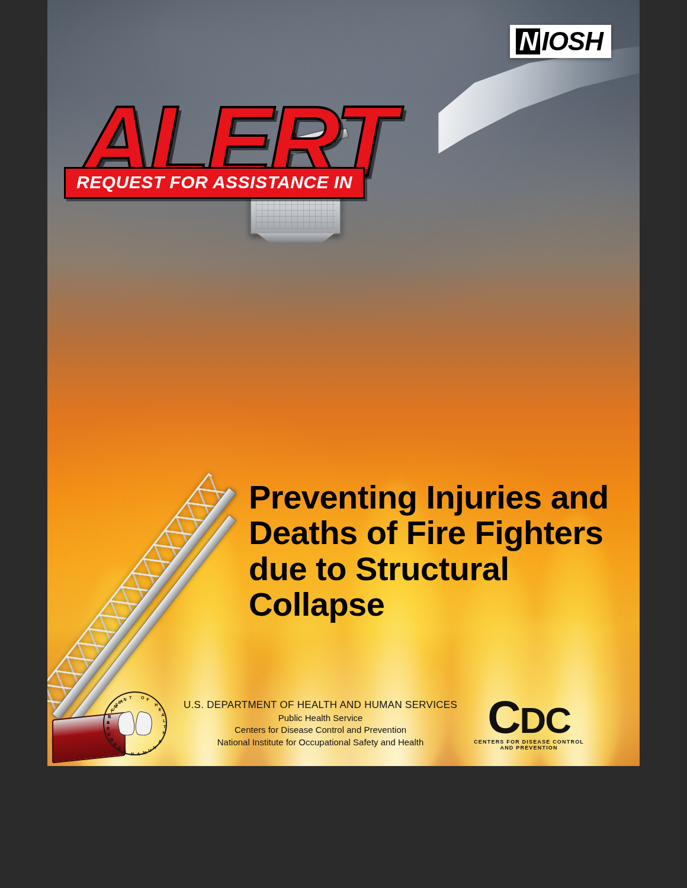NIOSH
ALERT
REQUEST FOR ASSISTANCE IN
Preventing Injuries and Deaths of Fire Fighters due to Structural Collapse
D E P A R T M E N T O F H E A L T H & H U M A N S E R V I C E S U S A
U.S. DEPARTMENT OF HEALTH AND HUMAN SERVICES
Public Health Service
Centers for Disease Control and Prevention
National Institute for Occupational Safety and Health
CDC
CENTERS FOR DISEASE CONTROL
AND PREVENTION